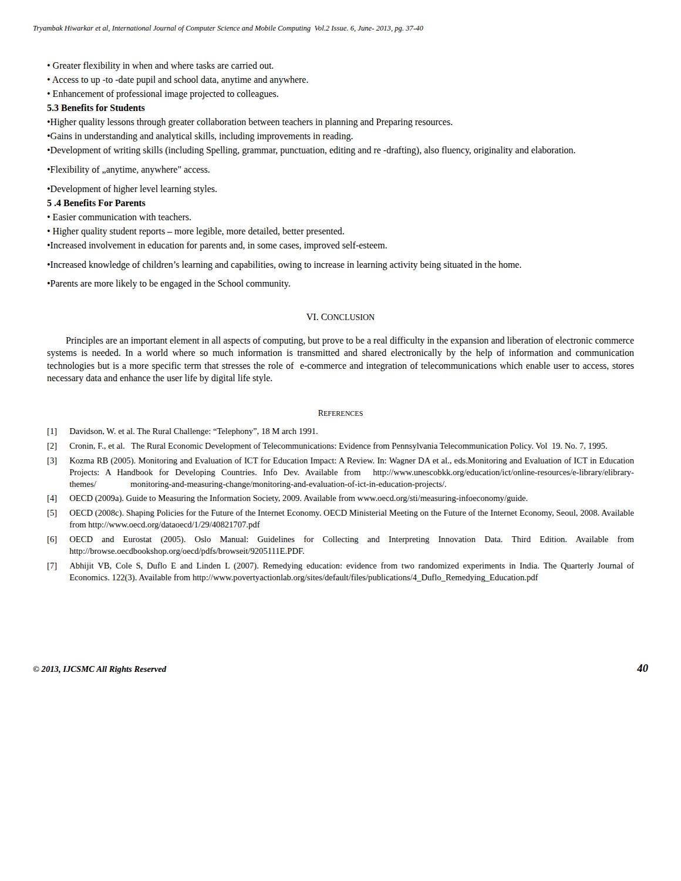Tryambak Hiwarkar et al, International Journal of Computer Science and Mobile Computing Vol.2 Issue. 6, June- 2013, pg. 37-40
• Greater flexibility in when and where tasks are carried out.
• Access to up -to -date pupil and school data, anytime and anywhere.
• Enhancement of professional image projected to colleagues.
5.3 Benefits for Students
•Higher quality lessons through greater collaboration between teachers in planning and Preparing resources.
•Gains in understanding and analytical skills, including improvements in reading.
•Development of writing skills (including Spelling, grammar, punctuation, editing and re -drafting), also fluency, originality and elaboration.
•Flexibility of „anytime, anywhere" access.
•Development of higher level learning styles.
5 .4 Benefits For Parents
• Easier communication with teachers.
• Higher quality student reports – more legible, more detailed, better presented.
•Increased involvement in education for parents and, in some cases, improved self-esteem.
•Increased knowledge of children’s learning and capabilities, owing to increase in learning activity being situated in the home.
•Parents are more likely to be engaged in the School community.
VI. CONCLUSION
Principles are an important element in all aspects of computing, but prove to be a real difficulty in the expansion and liberation of electronic commerce systems is needed. In a world where so much information is transmitted and shared electronically by the help of information and communication technologies but is a more specific term that stresses the role of e-commerce and integration of telecommunications which enable user to access, stores necessary data and enhance the user life by digital life style.
REFERENCES
[1] Davidson, W. et al. The Rural Challenge: “Telephony”, 18 M arch 1991.
[2] Cronin, F., et al. The Rural Economic Development of Telecommunications: Evidence from Pennsylvania Telecommunication Policy. Vol 19. No. 7, 1995.
[3] Kozma RB (2005). Monitoring and Evaluation of ICT for Education Impact: A Review. In: Wagner DA et al., eds.Monitoring and Evaluation of ICT in Education Projects: A Handbook for Developing Countries. Info Dev. Available from http://www.unescobkk.org/education/ict/online-resources/e-library/elibrary-themes/ monitoring-and-measuring-change/monitoring-and-evaluation-of-ict-in-education-projects/.
[4] OECD (2009a). Guide to Measuring the Information Society, 2009. Available from www.oecd.org/sti/measuring-infoeconomy/guide.
[5] OECD (2008c). Shaping Policies for the Future of the Internet Economy. OECD Ministerial Meeting on the Future of the Internet Economy, Seoul, 2008. Available from http://www.oecd.org/dataoecd/1/29/40821707.pdf
[6] OECD and Eurostat (2005). Oslo Manual: Guidelines for Collecting and Interpreting Innovation Data. Third Edition. Available from http://browse.oecdbookshop.org/oecd/pdfs/browseit/9205111E.PDF.
[7] Abhijit VB, Cole S, Duflo E and Linden L (2007). Remedying education: evidence from two randomized experiments in India. The Quarterly Journal of Economics. 122(3). Available from http://www.povertyactionlab.org/sites/default/files/publications/4_Duflo_Remedying_Education.pdf
© 2013, IJCSMC All Rights Reserved 40